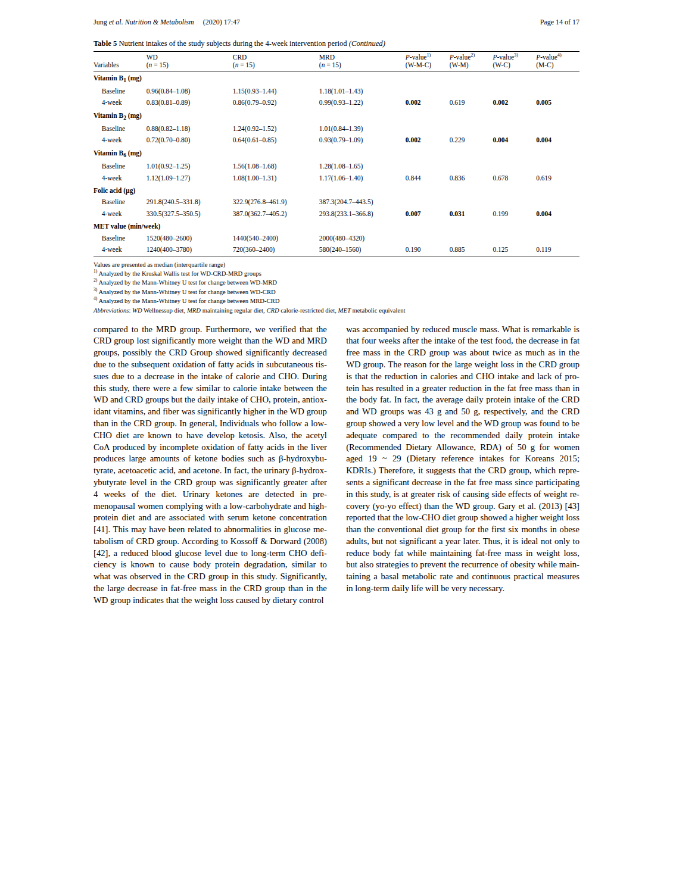Jung et al. Nutrition & Metabolism (2020) 17:47
Page 14 of 17
Table 5 Nutrient intakes of the study subjects during the 4-week intervention period (Continued)
| Variables | WD ( n = 15) | CRD ( n = 15) | MRD ( n = 15) | P -value 1) (W-M-C) | P -value 2) (W-M) | P -value 3) (W-C) | P -value 4) (M-C) |
| --- | --- | --- | --- | --- | --- | --- | --- |
| Vitamin B 1 (mg) |
| Baseline | 0.96(0.84–1.08) | 1.15(0.93–1.44) | 1.18(1.01–1.43) | | | | |
| 4-week | 0.83(0.81–0.89) | 0.86(0.79–0.92) | 0.99(0.93–1.22) | 0.002 | 0.619 | 0.002 | 0.005 |
| Vitamin B 2 (mg) |
| Baseline | 0.88(0.82–1.18) | 1.24(0.92–1.52) | 1.01(0.84–1.39) | | | | |
| 4-week | 0.72(0.70–0.80) | 0.64(0.61–0.85) | 0.93(0.79–1.09) | 0.002 | 0.229 | 0.004 | 0.004 |
| Vitamin B 6 (mg) |
| Baseline | 1.01(0.92–1.25) | 1.56(1.08–1.68) | 1.28(1.08–1.65) | | | | |
| 4-week | 1.12(1.09–1.27) | 1.08(1.00–1.31) | 1.17(1.06–1.40) | 0.844 | 0.836 | 0.678 | 0.619 |
| Folic acid (µg) |
| Baseline | 291.8(240.5–331.8) | 322.9(276.8–461.9) | 387.3(204.7–443.5) | | | | |
| 4-week | 330.5(327.5–350.5) | 387.0(362.7–405.2) | 293.8(233.1–366.8) | 0.007 | 0.031 | 0.199 | 0.004 |
| MET value (min/week) |
| Baseline | 1520(480–2600) | 1440(540–2400) | 2000(480–4320) | | | | |
| 4-week | 1240(400–3780) | 720(360–2400) | 580(240–1560) | 0.190 | 0.885 | 0.125 | 0.119 |
Values are presented as median (interquartile range)
1) Analyzed by the Kruskal Wallis test for WD-CRD-MRD groups
2) Analyzed by the Mann-Whitney U test for change between WD-MRD
3) Analyzed by the Mann-Whitney U test for change between WD-CRD
4) Analyzed by the Mann-Whitney U test for change between MRD-CRD
Abbreviations: WD Wellnessup diet, MRD maintaining regular diet, CRD calorie-restricted diet, MET metabolic equivalent
compared to the MRD group. Furthermore, we verified that the CRD group lost significantly more weight than the WD and MRD groups, possibly the CRD Group showed significantly decreased due to the subsequent oxidation of fatty acids in subcutaneous tissues due to a decrease in the intake of calorie and CHO. During this study, there were a few similar to calorie intake between the WD and CRD groups but the daily intake of CHO, protein, antioxidant vitamins, and fiber was significantly higher in the WD group than in the CRD group. In general, Individuals who follow a low-CHO diet are known to have develop ketosis. Also, the acetyl CoA produced by incomplete oxidation of fatty acids in the liver produces large amounts of ketone bodies such as β-hydroxybutyrate, acetoacetic acid, and acetone. In fact, the urinary β-hydroxybutyrate level in the CRD group was significantly greater after 4 weeks of the diet. Urinary ketones are detected in premenopausal women complying with a low-carbohydrate and high-protein diet and are associated with serum ketone concentration [41]. This may have been related to abnormalities in glucose metabolism of CRD group. According to Kossoff & Dorward (2008) [42], a reduced blood glucose level due to long-term CHO deficiency is known to cause body protein degradation, similar to what was observed in the CRD group in this study. Significantly, the large decrease in fat-free mass in the CRD group than in the WD group indicates that the weight loss caused by dietary control
was accompanied by reduced muscle mass. What is remarkable is that four weeks after the intake of the test food, the decrease in fat free mass in the CRD group was about twice as much as in the WD group. The reason for the large weight loss in the CRD group is that the reduction in calories and CHO intake and lack of protein has resulted in a greater reduction in the fat free mass than in the body fat. In fact, the average daily protein intake of the CRD and WD groups was 43 g and 50 g, respectively, and the CRD group showed a very low level and the WD group was found to be adequate compared to the recommended daily protein intake (Recommended Dietary Allowance, RDA) of 50 g for women aged 19 ~ 29 (Dietary reference intakes for Koreans 2015; KDRIs.) Therefore, it suggests that the CRD group, which represents a significant decrease in the fat free mass since participating in this study, is at greater risk of causing side effects of weight recovery (yo-yo effect) than the WD group. Gary et al. (2013) [43] reported that the low-CHO diet group showed a higher weight loss than the conventional diet group for the first six months in obese adults, but not significant a year later. Thus, it is ideal not only to reduce body fat while maintaining fat-free mass in weight loss, but also strategies to prevent the recurrence of obesity while maintaining a basal metabolic rate and continuous practical measures in long-term daily life will be very necessary.